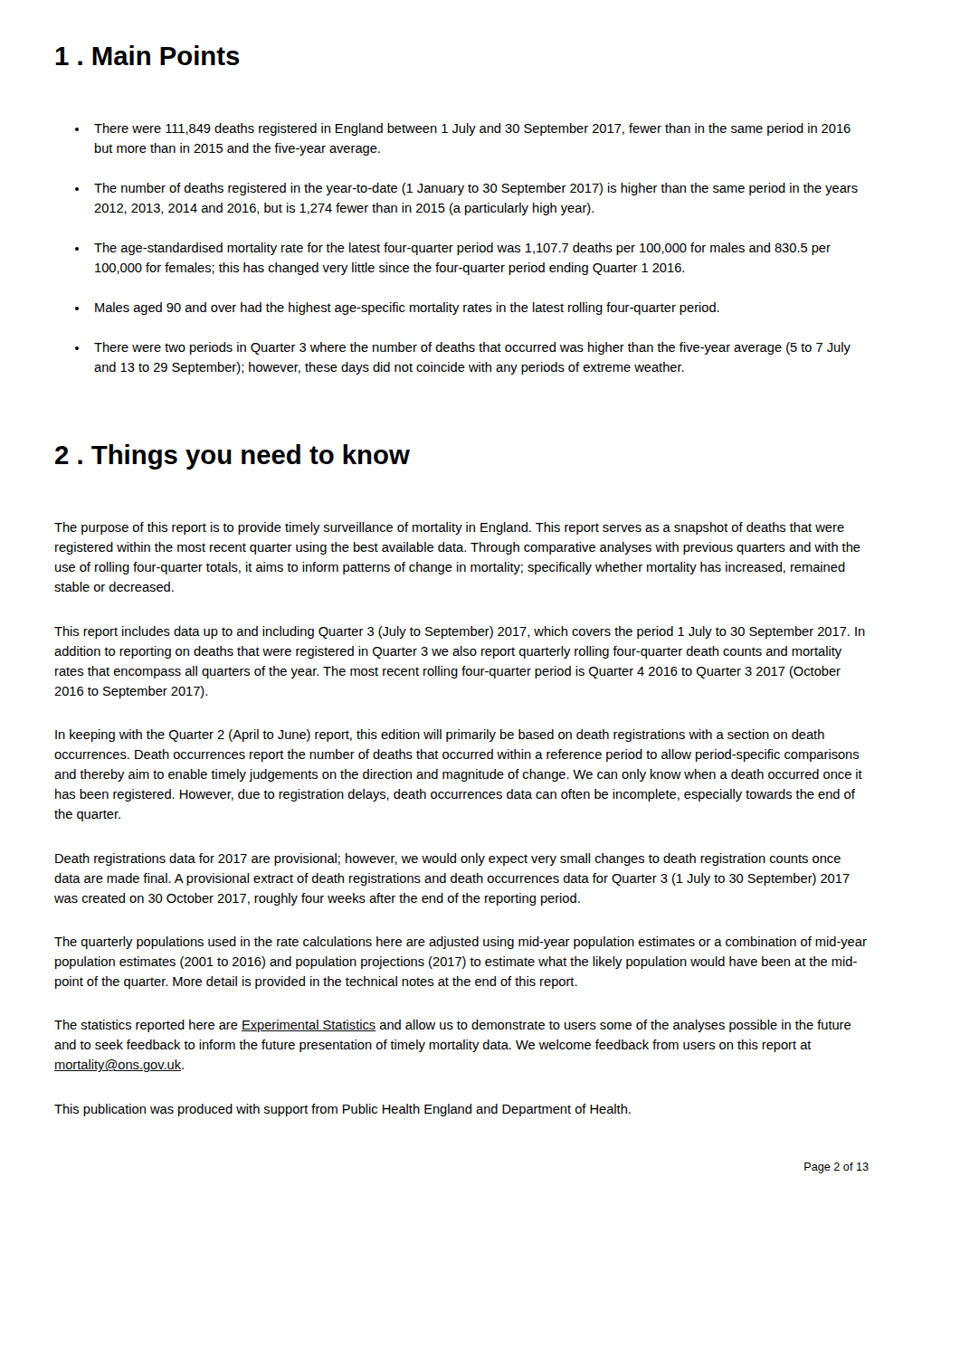1 . Main Points
There were 111,849 deaths registered in England between 1 July and 30 September 2017, fewer than in the same period in 2016 but more than in 2015 and the five-year average.
The number of deaths registered in the year-to-date (1 January to 30 September 2017) is higher than the same period in the years 2012, 2013, 2014 and 2016, but is 1,274 fewer than in 2015 (a particularly high year).
The age-standardised mortality rate for the latest four-quarter period was 1,107.7 deaths per 100,000 for males and 830.5 per 100,000 for females; this has changed very little since the four-quarter period ending Quarter 1 2016.
Males aged 90 and over had the highest age-specific mortality rates in the latest rolling four-quarter period.
There were two periods in Quarter 3 where the number of deaths that occurred was higher than the five-year average (5 to 7 July and 13 to 29 September); however, these days did not coincide with any periods of extreme weather.
2 . Things you need to know
The purpose of this report is to provide timely surveillance of mortality in England. This report serves as a snapshot of deaths that were registered within the most recent quarter using the best available data. Through comparative analyses with previous quarters and with the use of rolling four-quarter totals, it aims to inform patterns of change in mortality; specifically whether mortality has increased, remained stable or decreased.
This report includes data up to and including Quarter 3 (July to September) 2017, which covers the period 1 July to 30 September 2017. In addition to reporting on deaths that were registered in Quarter 3 we also report quarterly rolling four-quarter death counts and mortality rates that encompass all quarters of the year. The most recent rolling four-quarter period is Quarter 4 2016 to Quarter 3 2017 (October 2016 to September 2017).
In keeping with the Quarter 2 (April to June) report, this edition will primarily be based on death registrations with a section on death occurrences. Death occurrences report the number of deaths that occurred within a reference period to allow period-specific comparisons and thereby aim to enable timely judgements on the direction and magnitude of change. We can only know when a death occurred once it has been registered. However, due to registration delays, death occurrences data can often be incomplete, especially towards the end of the quarter.
Death registrations data for 2017 are provisional; however, we would only expect very small changes to death registration counts once data are made final. A provisional extract of death registrations and death occurrences data for Quarter 3 (1 July to 30 September) 2017 was created on 30 October 2017, roughly four weeks after the end of the reporting period.
The quarterly populations used in the rate calculations here are adjusted using mid-year population estimates or a combination of mid-year population estimates (2001 to 2016) and population projections (2017) to estimate what the likely population would have been at the mid-point of the quarter. More detail is provided in the technical notes at the end of this report.
The statistics reported here are Experimental Statistics and allow us to demonstrate to users some of the analyses possible in the future and to seek feedback to inform the future presentation of timely mortality data. We welcome feedback from users on this report at mortality@ons.gov.uk.
This publication was produced with support from Public Health England and Department of Health.
Page 2 of 13